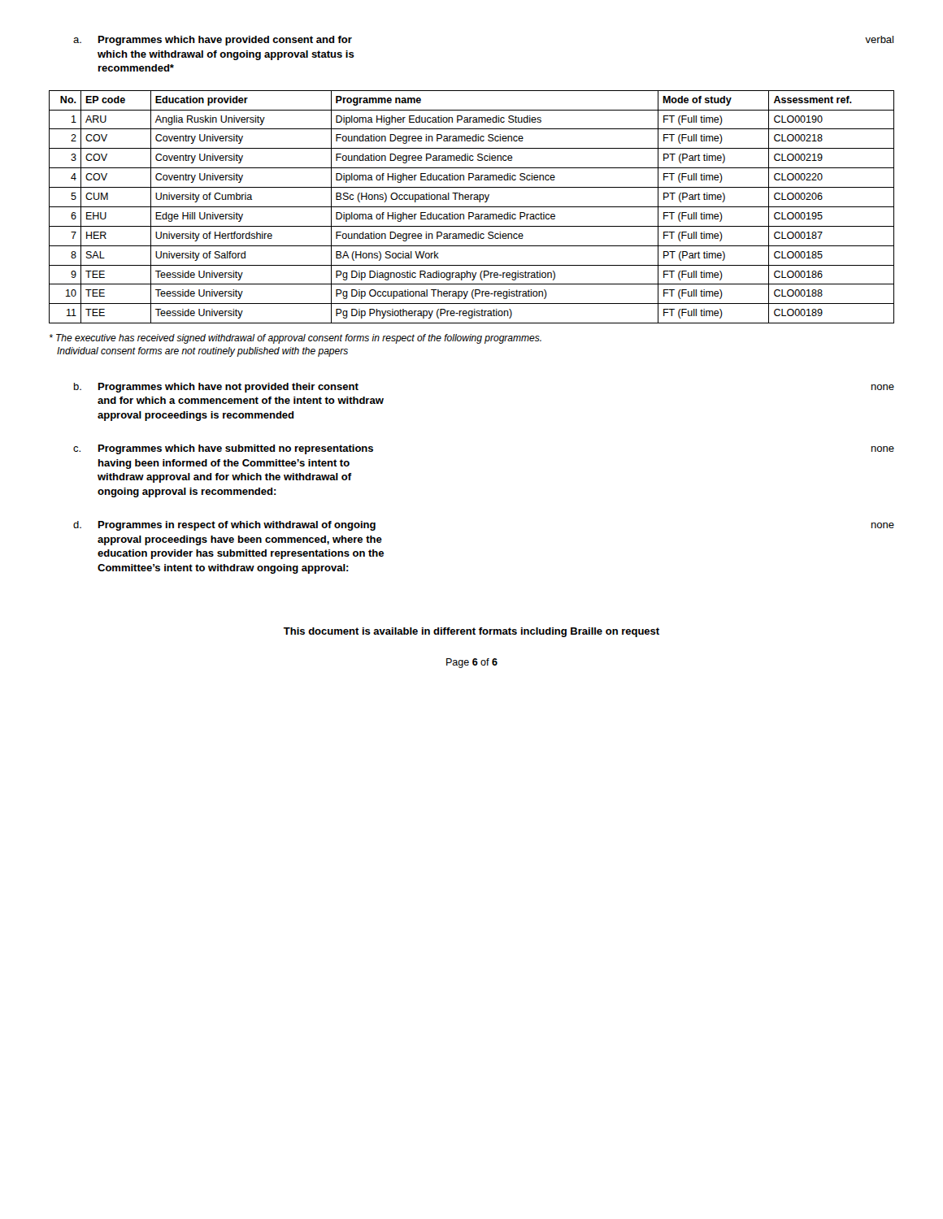a.
Programmes which have provided consent and for
which the withdrawal of ongoing approval status is
recommended*
verbal
| No. | EP code | Education provider | Programme name | Mode of study | Assessment ref. |
| --- | --- | --- | --- | --- | --- |
| 1 | ARU | Anglia Ruskin University | Diploma Higher Education Paramedic Studies | FT (Full time) | CLO00190 |
| 2 | COV | Coventry University | Foundation Degree in Paramedic Science | FT (Full time) | CLO00218 |
| 3 | COV | Coventry University | Foundation Degree Paramedic Science | PT (Part time) | CLO00219 |
| 4 | COV | Coventry University | Diploma of Higher Education Paramedic Science | FT (Full time) | CLO00220 |
| 5 | CUM | University of Cumbria | BSc (Hons) Occupational Therapy | PT (Part time) | CLO00206 |
| 6 | EHU | Edge Hill University | Diploma of Higher Education Paramedic Practice | FT (Full time) | CLO00195 |
| 7 | HER | University of Hertfordshire | Foundation Degree in Paramedic Science | FT (Full time) | CLO00187 |
| 8 | SAL | University of Salford | BA (Hons) Social Work | PT (Part time) | CLO00185 |
| 9 | TEE | Teesside University | Pg Dip Diagnostic Radiography (Pre-registration) | FT (Full time) | CLO00186 |
| 10 | TEE | Teesside University | Pg Dip Occupational Therapy (Pre-registration) | FT (Full time) | CLO00188 |
| 11 | TEE | Teesside University | Pg Dip Physiotherapy (Pre-registration) | FT (Full time) | CLO00189 |
* The executive has received signed withdrawal of approval consent forms in respect of the following programmes. Individual consent forms are not routinely published with the papers
b.
Programmes which have not provided their consent
and for which a commencement of the intent to withdraw
approval proceedings is recommended
none
c.
Programmes which have submitted no representations
having been informed of the Committee’s intent to
withdraw approval and for which the withdrawal of
ongoing approval is recommended:
none
d.
Programmes in respect of which withdrawal of ongoing
approval proceedings have been commenced, where the
education provider has submitted representations on the
Committee’s intent to withdraw ongoing approval:
none
This document is available in different formats including Braille on request
Page 6 of 6